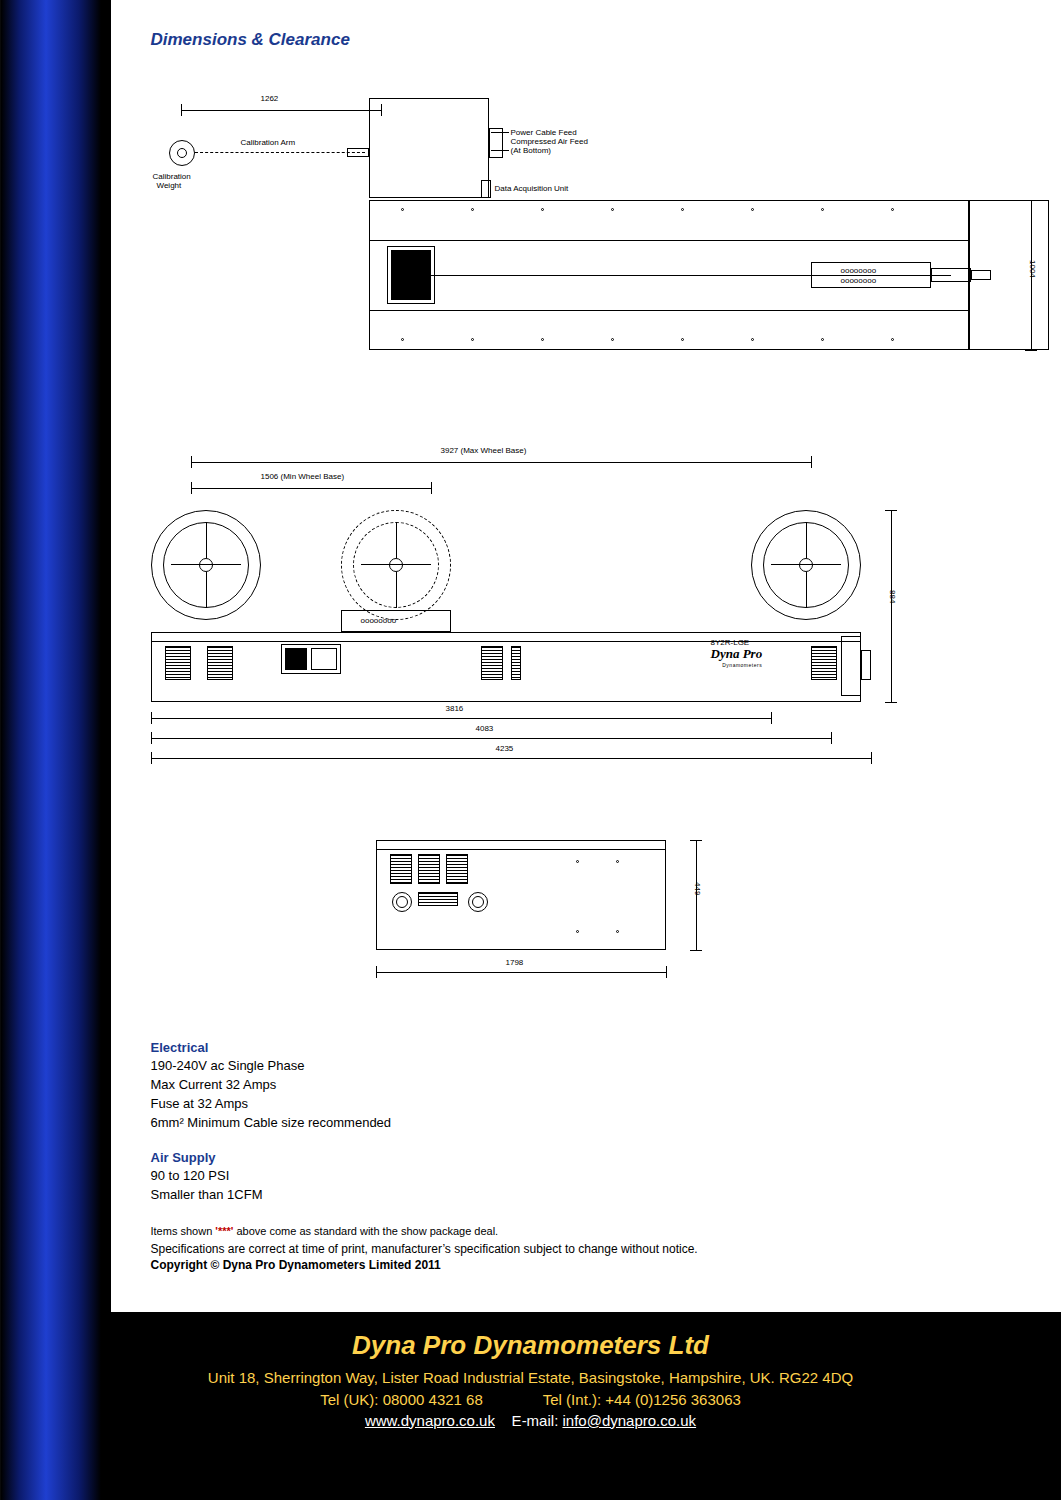Dimensions & Clearance
1262
Calibration
Weight
Calibration Arm
Power Cable Feed
Compressed Air Feed
(At Bottom)
Data Acquisition Unit
oooooooo
oooooooo
1004
3927 (Max Wheel Base)
1506 (Min Wheel Base)
oooooooo
Dyna ProDynamometers
8Y2R-LGE
884
3816
4083
4235
449
1798
Electrical
190-240V ac Single Phase
Max Current 32 Amps
Fuse at 32 Amps
6mm² Minimum Cable size recommended
Air Supply
90 to 120 PSI
Smaller than 1CFM
Items shown '***' above come as standard with the show package deal.
Specifications are correct at time of print, manufacturer’s specification subject to change without notice.
Copyright © Dyna Pro Dynamometers Limited 2011
Dyna Pro Dynamometers Ltd
Unit 18, Sherrington Way, Lister Road Industrial Estate, Basingstoke, Hampshire, UK. RG22 4DQ
Tel (UK): 08000 4321 68 Tel (Int.): +44 (0)1256 363063
www.dynapro.co.uk E-mail: info@dynapro.co.uk